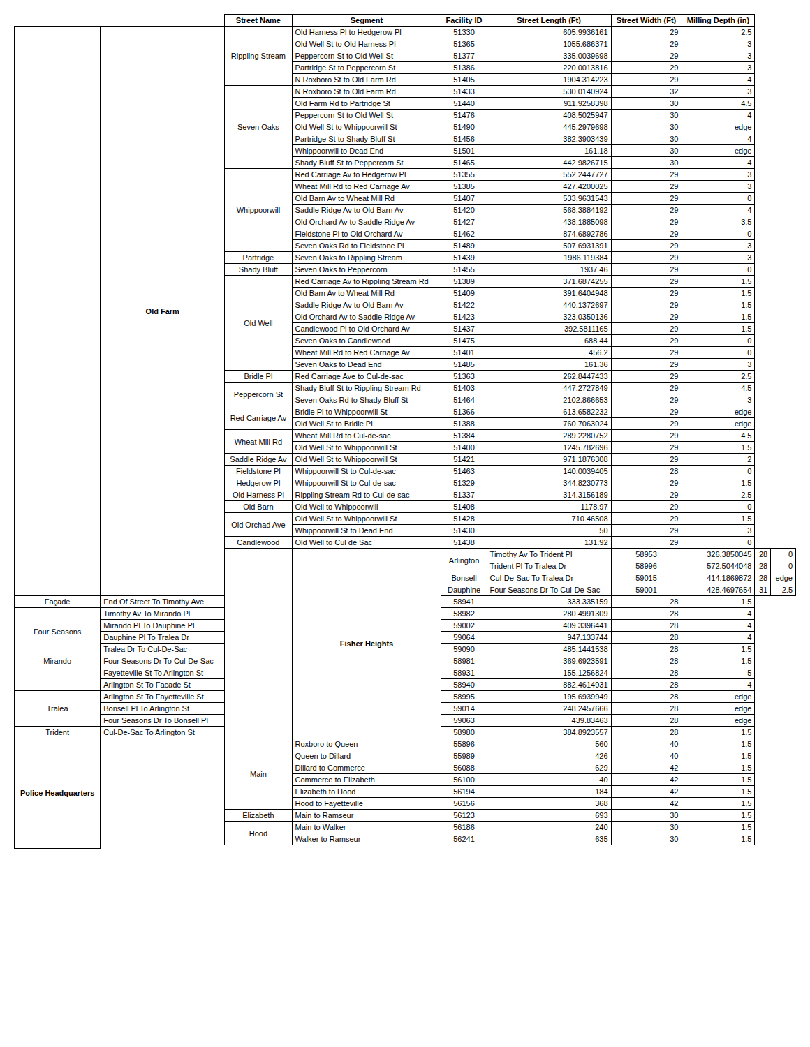| | | Street Name | Segment | Facility ID | Street Length (Ft) | Street Width (Ft) | Milling Depth (in) |
| --- | --- | --- | --- | --- | --- | --- | --- |
| | Old Farm | Rippling Stream | Old Harness Pl to Hedgerow Pl | 51330 | 605.9936161 | 29 | 2.5 |
| Old Well St to Old Harness Pl | 51365 | 1055.686371 | 29 | 3 |
| Peppercorn St to Old Well St | 51377 | 335.0039698 | 29 | 3 |
| Partridge St to Peppercorn St | 51386 | 220.0013816 | 29 | 3 |
| N Roxboro St to Old Farm Rd | 51405 | 1904.314223 | 29 | 4 |
| Seven Oaks | N Roxboro St to Old Farm Rd | 51433 | 530.0140924 | 32 | 3 |
| Old Farm Rd to Partridge St | 51440 | 911.9258398 | 30 | 4.5 |
| Peppercorn St to Old Well St | 51476 | 408.5025947 | 30 | 4 |
| Old Well St to Whippoorwill St | 51490 | 445.2979698 | 30 | edge |
| Partridge St to Shady Bluff St | 51456 | 382.3903439 | 30 | 4 |
| Whippoorwill to Dead End | 51501 | 161.18 | 30 | edge |
| Shady Bluff St to Peppercorn St | 51465 | 442.9826715 | 30 | 4 |
| Whippoorwill | Red Carriage Av to Hedgerow Pl | 51355 | 552.2447727 | 29 | 3 |
| Wheat Mill Rd to Red Carriage Av | 51385 | 427.4200025 | 29 | 3 |
| Old Barn Av to Wheat Mill Rd | 51407 | 533.9631543 | 29 | 0 |
| Saddle Ridge Av to Old Barn Av | 51420 | 568.3884192 | 29 | 4 |
| Old Orchard Av to Saddle Ridge Av | 51427 | 438.1885098 | 29 | 3.5 |
| Fieldstone Pl to Old Orchard Av | 51462 | 874.6892786 | 29 | 0 |
| Seven Oaks Rd to Fieldstone Pl | 51489 | 507.6931391 | 29 | 3 |
| Partridge | Seven Oaks to Rippling Stream | 51439 | 1986.119384 | 29 | 3 |
| Shady Bluff | Seven Oaks to Peppercorn | 51455 | 1937.46 | 29 | 0 |
| Old Well | Red Carriage Av to Rippling Stream Rd | 51389 | 371.6874255 | 29 | 1.5 |
| Old Barn Av to Wheat Mill Rd | 51409 | 391.6404948 | 29 | 1.5 |
| Saddle Ridge Av to Old Barn Av | 51422 | 440.1372697 | 29 | 1.5 |
| Old Orchard Av to Saddle Ridge Av | 51423 | 323.0350136 | 29 | 1.5 |
| Candlewood Pl to Old Orchard Av | 51437 | 392.5811165 | 29 | 1.5 |
| Seven Oaks to Candlewood | 51475 | 688.44 | 29 | 0 |
| Wheat Mill Rd to Red Carriage Av | 51401 | 456.2 | 29 | 0 |
| Seven Oaks to Dead End | 51485 | 161.36 | 29 | 3 |
| Bridle Pl | Red Carriage Ave to Cul-de-sac | 51363 | 262.8447433 | 29 | 2.5 |
| Peppercorn St | Shady Bluff St to Rippling Stream Rd | 51403 | 447.2727849 | 29 | 4.5 |
| Seven Oaks Rd to Shady Bluff St | 51464 | 2102.866653 | 29 | 3 |
| Red Carriage Av | Bridle Pl to Whippoorwill St | 51366 | 613.6582232 | 29 | edge |
| Old Well St to Bridle Pl | 51388 | 760.7063024 | 29 | edge |
| Wheat Mill Rd | Wheat Mill Rd to Cul-de-sac | 51384 | 289.2280752 | 29 | 4.5 |
| Old Well St to Whippoorwill St | 51400 | 1245.782696 | 29 | 1.5 |
| Saddle Ridge Av | Old Well St to Whippoorwill St | 51421 | 971.1876308 | 29 | 2 |
| Fieldstone Pl | Whippoorwill St to Cul-de-sac | 51463 | 140.0039405 | 28 | 0 |
| Hedgerow Pl | Whippoorwill St to Cul-de-sac | 51329 | 344.8230773 | 29 | 1.5 |
| Old Harness Pl | Rippling Stream Rd to Cul-de-sac | 51337 | 314.3156189 | 29 | 2.5 |
| Old Barn | Old Well to Whippoorwill | 51408 | 1178.97 | 29 | 0 |
| Old Orchad Ave | Old Well St to Whippoorwill St | 51428 | 710.46508 | 29 | 1.5 |
| Whippoorwill St to Dead End | 51430 | 50 | 29 | 3 |
| Candlewood | Old Well to Cul de Sac | 51438 | 131.92 | 29 | 0 |
| | Fisher Heights | Arlington | Timothy Av To Trident Pl | 58953 | 326.3850045 | 28 | 0 |
| Trident Pl To Tralea Dr | 58996 | 572.5044048 | 28 | 0 |
| Bonsell | Cul-De-Sac To Tralea Dr | 59015 | 414.1869872 | 28 | edge |
| Dauphine | Four Seasons Dr To Cul-De-Sac | 59001 | 428.4697654 | 31 | 2.5 |
| Façade | End Of Street To Timothy Ave | 58941 | 333.335159 | 28 | 1.5 |
| Four Seasons | Timothy Av To Mirando Pl | 58982 | 280.4991309 | 28 | 4 |
| Mirando Pl To Dauphine Pl | 59002 | 409.3396441 | 28 | 4 |
| Dauphine Pl To Tralea Dr | 59064 | 947.133744 | 28 | 4 |
| Tralea Dr To Cul-De-Sac | 59090 | 485.1441538 | 28 | 1.5 |
| Mirando | Four Seasons Dr To Cul-De-Sac | 58981 | 369.6923591 | 28 | 1.5 |
| | Fayetteville St To Arlington St | 58931 | 155.1256824 | 28 | 5 |
| Arlington St To Facade St | 58940 | 882.4614931 | 28 | 4 |
| Tralea | Arlington St To Fayetteville St | 58995 | 195.6939949 | 28 | edge |
| Bonsell Pl To Arlington St | 59014 | 248.2457666 | 28 | edge |
| Four Seasons Dr To Bonsell Pl | 59063 | 439.83463 | 28 | edge |
| Trident | Cul-De-Sac To Arlington St | 58980 | 384.8923557 | 28 | 1.5 |
| Police Headquarters | | Main | Roxboro to Queen | 55896 | 560 | 40 | 1.5 |
| Queen to Dillard | 55989 | 426 | 40 | 1.5 |
| Dillard to Commerce | 56088 | 629 | 42 | 1.5 |
| Commerce to Elizabeth | 56100 | 40 | 42 | 1.5 |
| Elizabeth to Hood | 56194 | 184 | 42 | 1.5 |
| Hood to Fayetteville | 56156 | 368 | 42 | 1.5 |
| Elizabeth | Main to Ramseur | 56123 | 693 | 30 | 1.5 |
| Hood | Main to Walker | 56186 | 240 | 30 | 1.5 |
| Walker to Ramseur | 56241 | 635 | 30 | 1.5 |